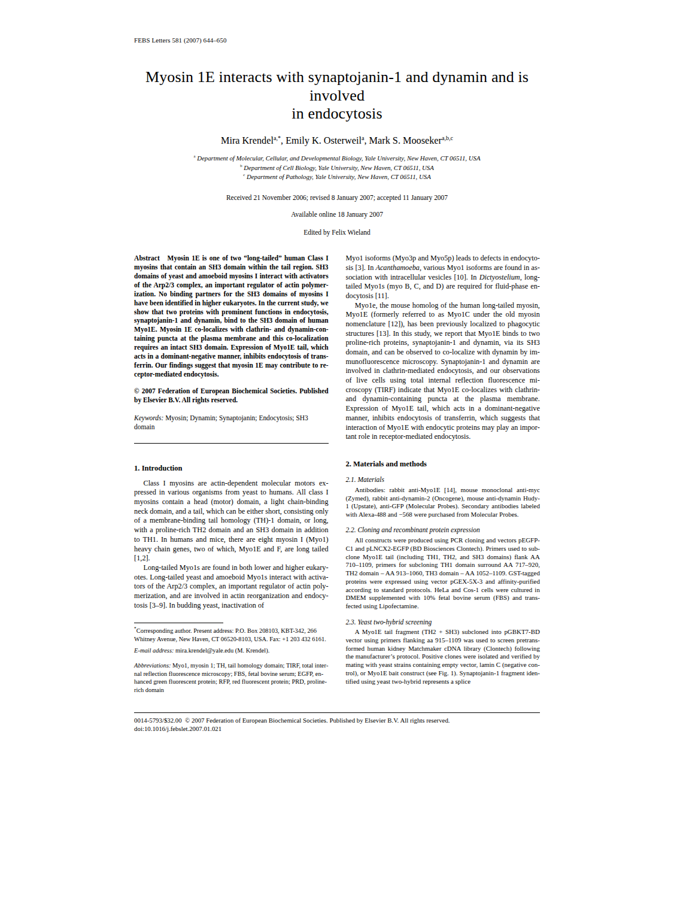FEBS Letters 581 (2007) 644–650
Myosin 1E interacts with synaptojanin-1 and dynamin and is involved
in endocytosis
Mira Krendela,*, Emily K. Osterweila, Mark S. Moosekera,b,c
a Department of Molecular, Cellular, and Developmental Biology, Yale University, New Haven, CT 06511, USA
b Department of Cell Biology, Yale University, New Haven, CT 06511, USA
c Department of Pathology, Yale University, New Haven, CT 06511, USA
Received 21 November 2006; revised 8 January 2007; accepted 11 January 2007
Available online 18 January 2007
Edited by Felix Wieland
Abstract Myosin 1E is one of two “long-tailed” human Class I myosins that contain an SH3 domain within the tail region. SH3 domains of yeast and amoeboid myosins I interact with activators of the Arp2/3 complex, an important regulator of actin polymerization. No binding partners for the SH3 domains of myosins I have been identified in higher eukaryotes. In the current study, we show that two proteins with prominent functions in endocytosis, synaptojanin-1 and dynamin, bind to the SH3 domain of human Myo1E. Myosin 1E co-localizes with clathrin- and dynamin-containing puncta at the plasma membrane and this co-localization requires an intact SH3 domain. Expression of Myo1E tail, which acts in a dominant-negative manner, inhibits endocytosis of transferrin. Our findings suggest that myosin 1E may contribute to receptor-mediated endocytosis.
© 2007 Federation of European Biochemical Societies. Published by Elsevier B.V. All rights reserved.
Keywords: Myosin; Dynamin; Synaptojanin; Endocytosis; SH3 domain
1. Introduction
Class I myosins are actin-dependent molecular motors expressed in various organisms from yeast to humans. All class I myosins contain a head (motor) domain, a light chain-binding neck domain, and a tail, which can be either short, consisting only of a membrane-binding tail homology (TH)-1 domain, or long, with a proline-rich TH2 domain and an SH3 domain in addition to TH1. In humans and mice, there are eight myosin I (Myo1) heavy chain genes, two of which, Myo1E and F, are long tailed [1,2].
Long-tailed Myo1s are found in both lower and higher eukaryotes. Long-tailed yeast and amoeboid Myo1s interact with activators of the Arp2/3 complex, an important regulator of actin polymerization, and are involved in actin reorganization and endocytosis [3–9]. In budding yeast, inactivation of
*Corresponding author. Present address: P.O. Box 208103, KBT-342, 266 Whitney Avenue, New Haven, CT 06520-8103, USA. Fax: +1 203 432 6161.
E-mail address: mira.krendel@yale.edu (M. Krendel).
Abbreviations: Myo1, myosin 1; TH, tail homology domain; TIRF, total internal reflection fluorescence microscopy; FBS, fetal bovine serum; EGFP, enhanced green fluorescent protein; RFP, red fluorescent protein; PRD, proline-rich domain
Myo1 isoforms (Myo3p and Myo5p) leads to defects in endocytosis [3]. In Acanthamoeba, various Myo1 isoforms are found in association with intracellular vesicles [10]. In Dictyostelium, long-tailed Myo1s (myo B, C, and D) are required for fluid-phase endocytosis [11].
Myo1e, the mouse homolog of the human long-tailed myosin, Myo1E (formerly referred to as Myo1C under the old myosin nomenclature [12]), has been previously localized to phagocytic structures [13]. In this study, we report that Myo1E binds to two proline-rich proteins, synaptojanin-1 and dynamin, via its SH3 domain, and can be observed to co-localize with dynamin by immunofluorescence microscopy. Synaptojanin-1 and dynamin are involved in clathrin-mediated endocytosis, and our observations of live cells using total internal reflection fluorescence microscopy (TIRF) indicate that Myo1E co-localizes with clathrin- and dynamin-containing puncta at the plasma membrane. Expression of Myo1E tail, which acts in a dominant-negative manner, inhibits endocytosis of transferrin, which suggests that interaction of Myo1E with endocytic proteins may play an important role in receptor-mediated endocytosis.
2. Materials and methods
2.1. Materials
Antibodies: rabbit anti-Myo1E [14], mouse monoclonal anti-myc (Zymed), rabbit anti-dynamin-2 (Oncogene), mouse anti-dynamin Hudy-1 (Upstate), anti-GFP (Molecular Probes). Secondary antibodies labeled with Alexa-488 and −568 were purchased from Molecular Probes.
2.2. Cloning and recombinant protein expression
All constructs were produced using PCR cloning and vectors pEGFP-C1 and pLNCX2-EGFP (BD Biosciences Clontech). Primers used to subclone Myo1E tail (including TH1, TH2, and SH3 domains) flank AA 710–1109, primers for subcloning TH1 domain surround AA 717–920, TH2 domain – AA 913–1060, TH3 domain – AA 1052–1109. GST-tagged proteins were expressed using vector pGEX-5X-3 and affinity-purified according to standard protocols. HeLa and Cos-1 cells were cultured in DMEM supplemented with 10% fetal bovine serum (FBS) and transfected using Lipofectamine.
2.3. Yeast two-hybrid screening
A Myo1E tail fragment (TH2 + SH3) subcloned into pGBKT7-BD vector using primers flanking aa 915–1109 was used to screen pretransformed human kidney Matchmaker cDNA library (Clontech) following the manufacturer’s protocol. Positive clones were isolated and verified by mating with yeast strains containing empty vector, lamin C (negative control), or Myo1E bait construct (see Fig. 1). Synaptojanin-1 fragment identified using yeast two-hybrid represents a splice
0014-5793/$32.00 © 2007 Federation of European Biochemical Societies. Published by Elsevier B.V. All rights reserved. doi:10.1016/j.febslet.2007.01.021